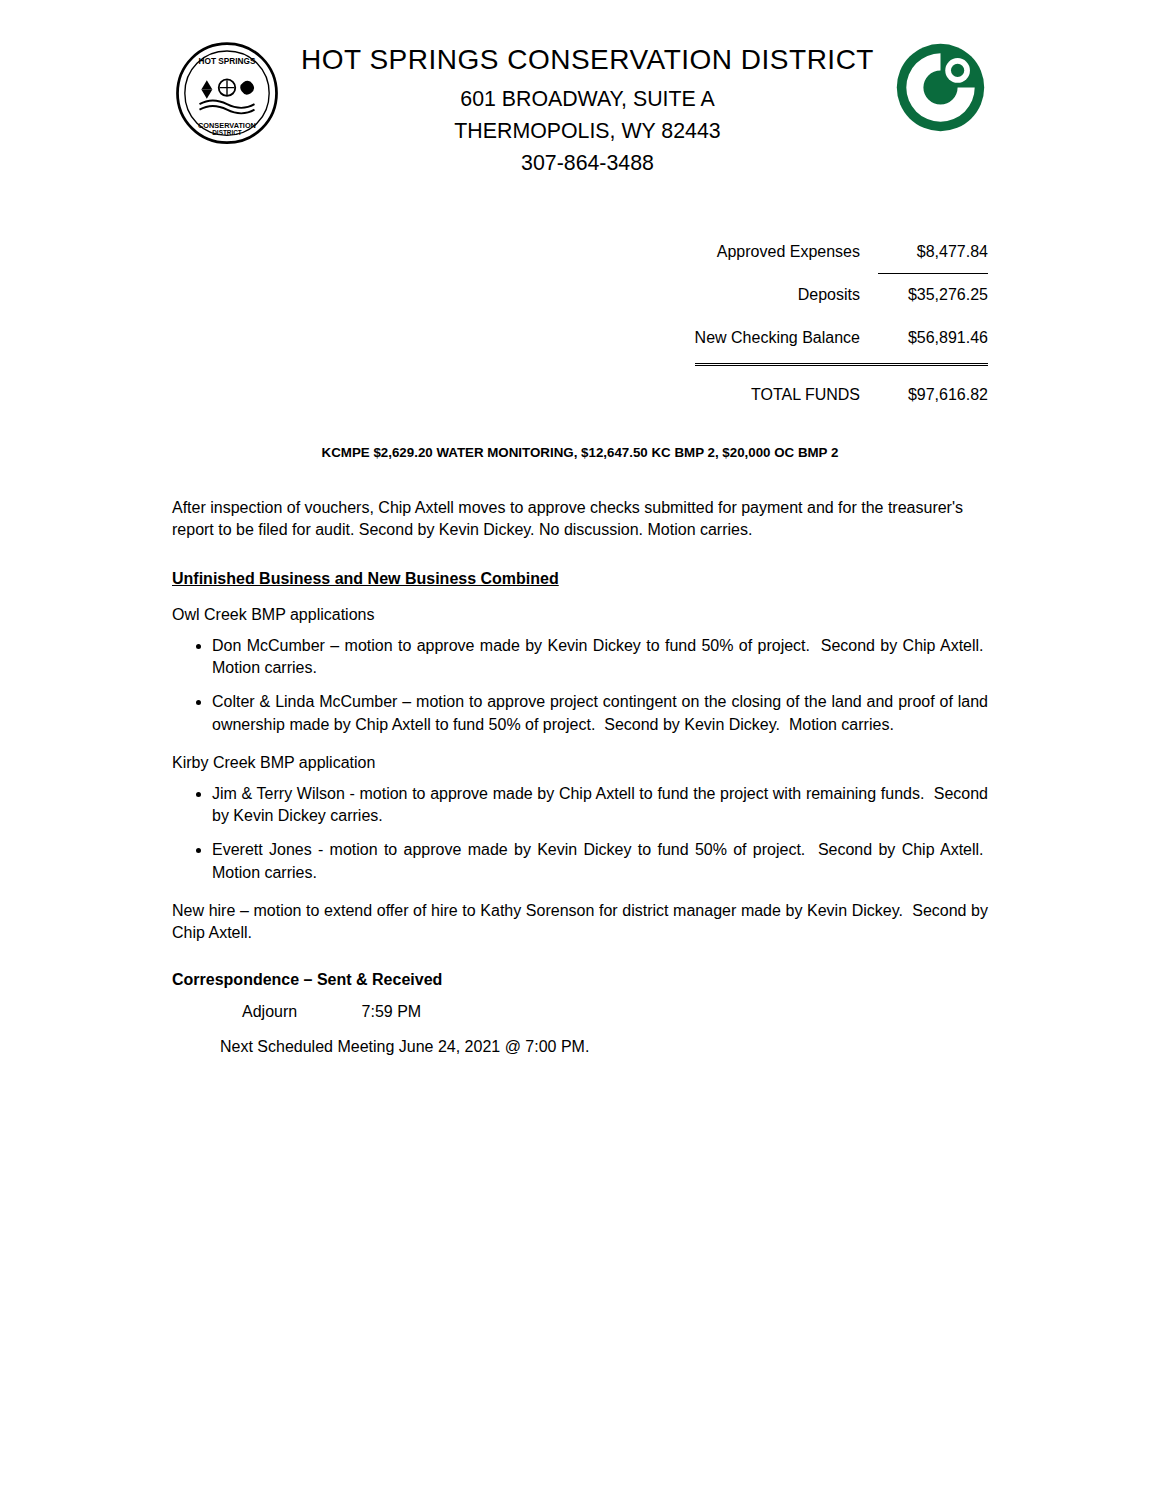HOT SPRINGS CONSERVATION DISTRICT
Hot Springs Conservation District
601 Broadway, Suite A
Thermopolis, WY 82443
307-864-3488
| Approved Expenses | $8,477.84 |
| Deposits | $35,276.25 |
| New Checking Balance | $56,891.46 |
| TOTAL FUNDS | $97,616.82 |
KCMPE $2,629.20 WATER MONITORING, $12,647.50 KC BMP 2, $20,000 OC BMP 2
After inspection of vouchers, Chip Axtell moves to approve checks submitted for payment and for the treasurer's report to be filed for audit. Second by Kevin Dickey. No discussion. Motion carries.
Unfinished Business and New Business Combined
Owl Creek BMP applications
Don McCumber – motion to approve made by Kevin Dickey to fund 50% of project. Second by Chip Axtell. Motion carries.
Colter & Linda McCumber – motion to approve project contingent on the closing of the land and proof of land ownership made by Chip Axtell to fund 50% of project. Second by Kevin Dickey. Motion carries.
Kirby Creek BMP application
Jim & Terry Wilson - motion to approve made by Chip Axtell to fund the project with remaining funds. Second by Kevin Dickey carries.
Everett Jones - motion to approve made by Kevin Dickey to fund 50% of project. Second by Chip Axtell. Motion carries.
New hire – motion to extend offer of hire to Kathy Sorenson for district manager made by Kevin Dickey. Second by Chip Axtell.
Correspondence – Sent & Received
Adjourn 7:59 PM
Next Scheduled Meeting June 24, 2021 @ 7:00 PM.